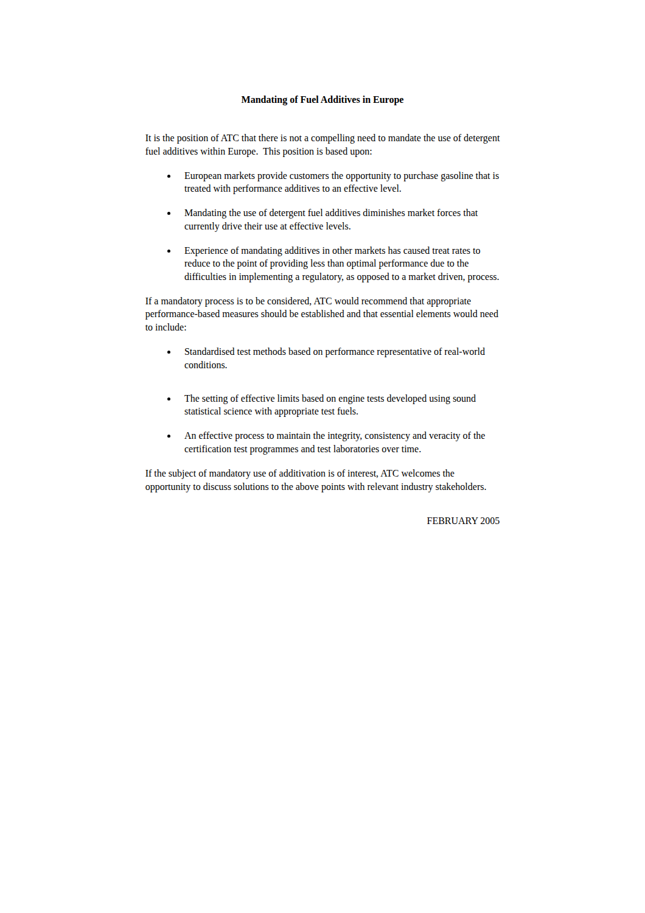Mandating of Fuel Additives in Europe
It is the position of ATC that there is not a compelling need to mandate the use of detergent fuel additives within Europe. This position is based upon:
European markets provide customers the opportunity to purchase gasoline that is treated with performance additives to an effective level.
Mandating the use of detergent fuel additives diminishes market forces that currently drive their use at effective levels.
Experience of mandating additives in other markets has caused treat rates to reduce to the point of providing less than optimal performance due to the difficulties in implementing a regulatory, as opposed to a market driven, process.
If a mandatory process is to be considered, ATC would recommend that appropriate performance-based measures should be established and that essential elements would need to include:
Standardised test methods based on performance representative of real-world conditions.
The setting of effective limits based on engine tests developed using sound statistical science with appropriate test fuels.
An effective process to maintain the integrity, consistency and veracity of the certification test programmes and test laboratories over time.
If the subject of mandatory use of additivation is of interest, ATC welcomes the opportunity to discuss solutions to the above points with relevant industry stakeholders.
FEBRUARY 2005